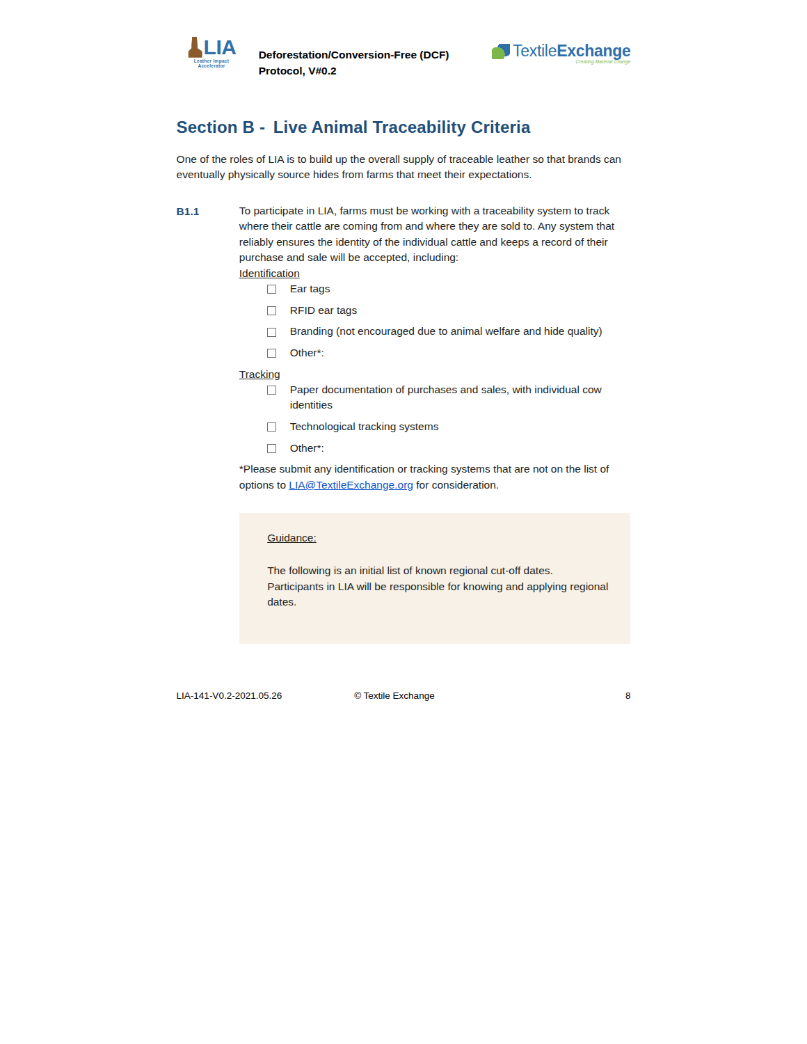LIA
Leather Impact
Accelerator
Deforestation/Conversion-Free (DCF) Protocol, V#0.2
TextileExchange
Creating Material Change
Section B -Live Animal Traceability Criteria
One of the roles of LIA is to build up the overall supply of traceable leather so that brands can eventually physically source hides from farms that meet their expectations.
B1.1
To participate in LIA, farms must be working with a traceability system to track where their cattle are coming from and where they are sold to. Any system that reliably ensures the identity of the individual cattle and keeps a record of their purchase and sale will be accepted, including:
Identification
Ear tags
RFID ear tags
Branding (not encouraged due to animal welfare and hide quality)
Other*:
Tracking
Paper documentation of purchases and sales, with individual cow identities
Technological tracking systems
Other*:
*Please submit any identification or tracking systems that are not on the list of options to LIA@TextileExchange.org for consideration.
Guidance:
The following is an initial list of known regional cut-off dates. Participants in LIA will be responsible for knowing and applying regional dates.
LIA-141-V0.2-2021.05.26
© Textile Exchange
8